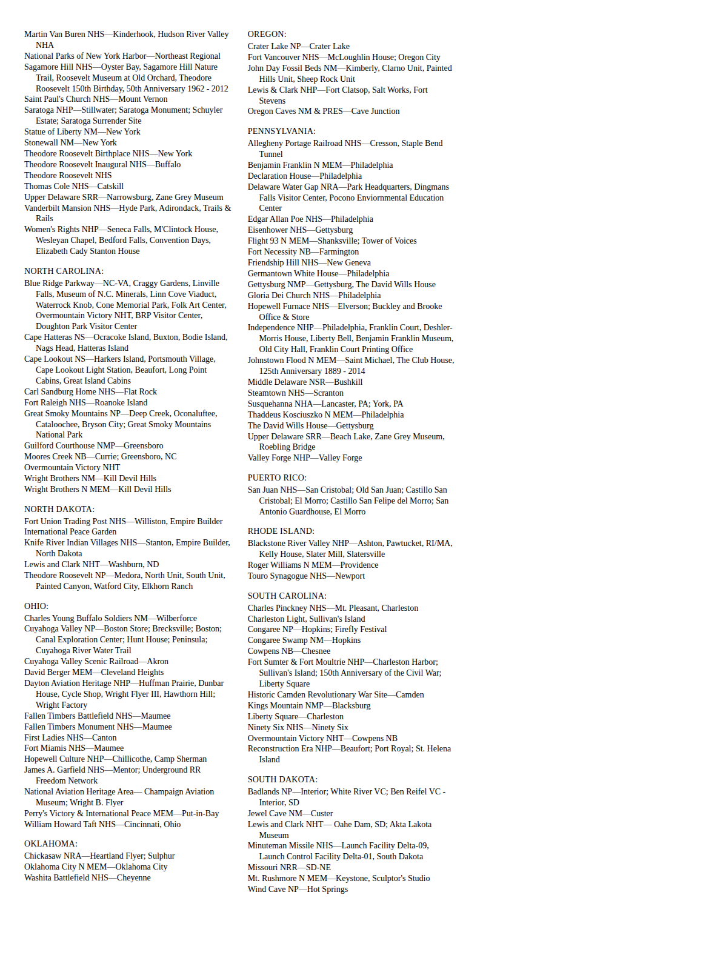Martin Van Buren NHS—Kinderhook, Hudson River Valley NHA
National Parks of New York Harbor—Northeast Regional
Sagamore Hill NHS—Oyster Bay, Sagamore Hill Nature Trail, Roosevelt Museum at Old Orchard, Theodore Roosevelt 150th Birthday, 50th Anniversary 1962 - 2012
Saint Paul's Church NHS—Mount Vernon
Saratoga NHP—Stillwater; Saratoga Monument; Schuyler Estate; Saratoga Surrender Site
Statue of Liberty NM—New York
Stonewall NM—New York
Theodore Roosevelt Birthplace NHS—New York
Theodore Roosevelt Inaugural NHS—Buffalo
Theodore Roosevelt NHS
Thomas Cole NHS—Catskill
Upper Delaware SRR—Narrowsburg, Zane Grey Museum
Vanderbilt Mansion NHS—Hyde Park, Adirondack, Trails & Rails
Women's Rights NHP—Seneca Falls, M'Clintock House, Wesleyan Chapel, Bedford Falls, Convention Days, Elizabeth Cady Stanton House
NORTH CAROLINA:
Blue Ridge Parkway—NC-VA, Craggy Gardens, Linville Falls, Museum of N.C. Minerals, Linn Cove Viaduct, Waterrock Knob, Cone Memorial Park, Folk Art Center, Overmountain Victory NHT, BRP Visitor Center, Doughton Park Visitor Center
Cape Hatteras NS—Ocracoke Island, Buxton, Bodie Island, Nags Head, Hatteras Island
Cape Lookout NS—Harkers Island, Portsmouth Village, Cape Lookout Light Station, Beaufort, Long Point Cabins, Great Island Cabins
Carl Sandburg Home NHS—Flat Rock
Fort Raleigh NHS—Roanoke Island
Great Smoky Mountains NP—Deep Creek, Oconaluftee, Cataloochee, Bryson City; Great Smoky Mountains National Park
Guilford Courthouse NMP—Greensboro
Moores Creek NB—Currie; Greensboro, NC
Overmountain Victory NHT
Wright Brothers NM—Kill Devil Hills
Wright Brothers N MEM—Kill Devil Hills
NORTH DAKOTA:
Fort Union Trading Post NHS—Williston, Empire Builder
International Peace Garden
Knife River Indian Villages NHS—Stanton, Empire Builder, North Dakota
Lewis and Clark NHT—Washburn, ND
Theodore Roosevelt NP—Medora, North Unit, South Unit, Painted Canyon, Watford City, Elkhorn Ranch
OHIO:
Charles Young Buffalo Soldiers NM—Wilberforce
Cuyahoga Valley NP—Boston Store; Brecksville; Boston; Canal Exploration Center; Hunt House; Peninsula; Cuyahoga River Water Trail
Cuyahoga Valley Scenic Railroad—Akron
David Berger MEM—Cleveland Heights
Dayton Aviation Heritage NHP—Huffman Prairie, Dunbar House, Cycle Shop, Wright Flyer III, Hawthorn Hill; Wright Factory
Fallen Timbers Battlefield NHS—Maumee
Fallen Timbers Monument NHS—Maumee
First Ladies NHS—Canton
Fort Miamis NHS—Maumee
Hopewell Culture NHP—Chillicothe, Camp Sherman
James A. Garfield NHS—Mentor; Underground RR Freedom Network
National Aviation Heritage Area— Champaign Aviation Museum; Wright B. Flyer
Perry's Victory & International Peace MEM—Put-in-Bay
William Howard Taft NHS—Cincinnati, Ohio
OKLAHOMA:
Chickasaw NRA—Heartland Flyer; Sulphur
Oklahoma City N MEM—Oklahoma City
Washita Battlefield NHS—Cheyenne
OREGON:
Crater Lake NP—Crater Lake
Fort Vancouver NHS—McLoughlin House; Oregon City
John Day Fossil Beds NM—Kimberly, Clarno Unit, Painted Hills Unit, Sheep Rock Unit
Lewis & Clark NHP—Fort Clatsop, Salt Works, Fort Stevens
Oregon Caves NM & PRES—Cave Junction
PENNSYLVANIA:
Allegheny Portage Railroad NHS—Cresson, Staple Bend Tunnel
Benjamin Franklin N MEM—Philadelphia
Declaration House—Philadelphia
Delaware Water Gap NRA—Park Headquarters, Dingmans Falls Visitor Center, Pocono Enviornmental Education Center
Edgar Allan Poe NHS—Philadelphia
Eisenhower NHS—Gettysburg
Flight 93 N MEM—Shanksville; Tower of Voices
Fort Necessity NB—Farmington
Friendship Hill NHS—New Geneva
Germantown White House—Philadelphia
Gettysburg NMP—Gettysburg, The David Wills House
Gloria Dei Church NHS—Philadelphia
Hopewell Furnace NHS—Elverson; Buckley and Brooke Office & Store
Independence NHP—Philadelphia, Franklin Court, Deshler-Morris House, Liberty Bell, Benjamin Franklin Museum, Old City Hall, Franklin Court Printing Office
Johnstown Flood N MEM—Saint Michael, The Club House, 125th Anniversary 1889 - 2014
Middle Delaware NSR—Bushkill
Steamtown NHS—Scranton
Susquehanna NHA—Lancaster, PA; York, PA
Thaddeus Kosciuszko N MEM—Philadelphia
The David Wills House—Gettysburg
Upper Delaware SRR—Beach Lake, Zane Grey Museum, Roebling Bridge
Valley Forge NHP—Valley Forge
PUERTO RICO:
San Juan NHS—San Cristobal; Old San Juan; Castillo San Cristobal; El Morro; Castillo San Felipe del Morro; San Antonio Guardhouse, El Morro
RHODE ISLAND:
Blackstone River Valley NHP—Ashton, Pawtucket, RI/MA, Kelly House, Slater Mill, Slatersville
Roger Williams N MEM—Providence
Touro Synagogue NHS—Newport
SOUTH CAROLINA:
Charles Pinckney NHS—Mt. Pleasant, Charleston
Charleston Light, Sullivan's Island
Congaree NP—Hopkins; Firefly Festival
Congaree Swamp NM—Hopkins
Cowpens NB—Chesnee
Fort Sumter & Fort Moultrie NHP—Charleston Harbor; Sullivan's Island; 150th Anniversary of the Civil War; Liberty Square
Historic Camden Revolutionary War Site—Camden
Kings Mountain NMP—Blacksburg
Liberty Square—Charleston
Ninety Six NHS—Ninety Six
Overmountain Victory NHT—Cowpens NB
Reconstruction Era NHP—Beaufort; Port Royal; St. Helena Island
SOUTH DAKOTA:
Badlands NP—Interior; White River VC; Ben Reifel VC - Interior, SD
Jewel Cave NM—Custer
Lewis and Clark NHT— Oahe Dam, SD; Akta Lakota Museum
Minuteman Missile NHS—Launch Facility Delta-09, Launch Control Facility Delta-01, South Dakota
Missouri NRR—SD-NE
Mt. Rushmore N MEM—Keystone, Sculptor's Studio
Wind Cave NP—Hot Springs